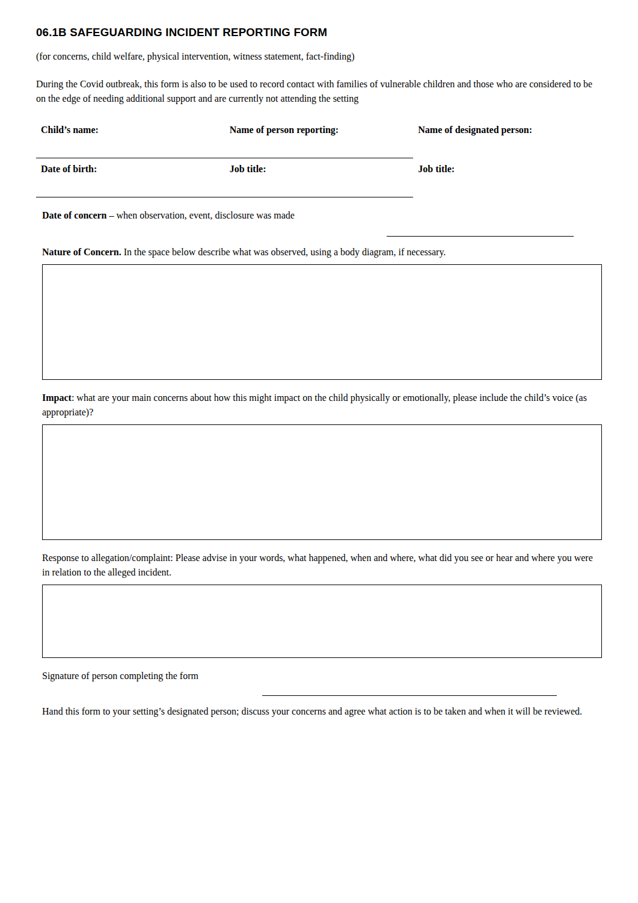06.1B SAFEGUARDING INCIDENT REPORTING FORM
(for concerns, child welfare, physical intervention, witness statement, fact-finding)
During the Covid outbreak, this form is also to be used to record contact with families of vulnerable children and those who are considered to be on the edge of needing additional support and are currently not attending the setting
| Child’s name: | Name of person reporting: | Name of designated person: |
| Date of birth: | Job title: | Job title: |
Date of concern – when observation, event, disclosure was made
Nature of Concern. In the space below describe what was observed, using a body diagram, if necessary.
Impact: what are your main concerns about how this might impact on the child physically or emotionally, please include the child’s voice (as appropriate)?
Response to allegation/complaint: Please advise in your words, what happened, when and where, what did you see or hear and where you were in relation to the alleged incident.
Signature of person completing the form
Hand this form to your setting’s designated person; discuss your concerns and agree what action is to be taken and when it will be reviewed.